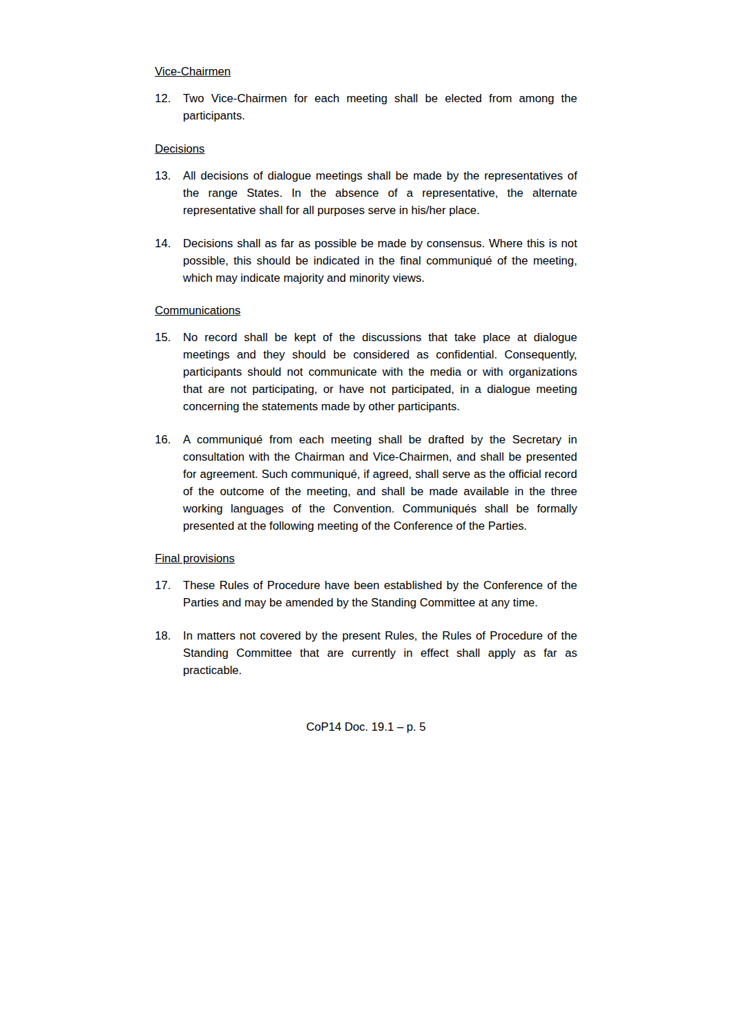Vice-Chairmen
12. Two Vice-Chairmen for each meeting shall be elected from among the participants.
Decisions
13. All decisions of dialogue meetings shall be made by the representatives of the range States. In the absence of a representative, the alternate representative shall for all purposes serve in his/her place.
14. Decisions shall as far as possible be made by consensus. Where this is not possible, this should be indicated in the final communiqué of the meeting, which may indicate majority and minority views.
Communications
15. No record shall be kept of the discussions that take place at dialogue meetings and they should be considered as confidential. Consequently, participants should not communicate with the media or with organizations that are not participating, or have not participated, in a dialogue meeting concerning the statements made by other participants.
16. A communiqué from each meeting shall be drafted by the Secretary in consultation with the Chairman and Vice-Chairmen, and shall be presented for agreement. Such communiqué, if agreed, shall serve as the official record of the outcome of the meeting, and shall be made available in the three working languages of the Convention. Communiqués shall be formally presented at the following meeting of the Conference of the Parties.
Final provisions
17. These Rules of Procedure have been established by the Conference of the Parties and may be amended by the Standing Committee at any time.
18. In matters not covered by the present Rules, the Rules of Procedure of the Standing Committee that are currently in effect shall apply as far as practicable.
CoP14 Doc. 19.1 – p. 5